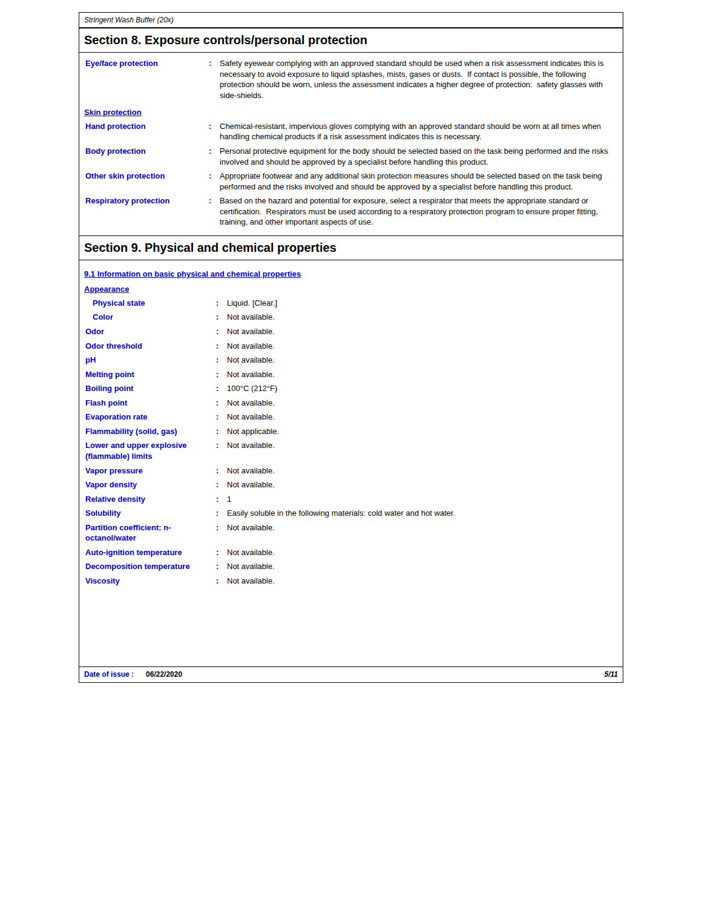Stringent Wash Buffer (20x)
Section 8. Exposure controls/personal protection
| Eye/face protection | : | Safety eyewear complying with an approved standard should be used when a risk assessment indicates this is necessary to avoid exposure to liquid splashes, mists, gases or dusts. If contact is possible, the following protection should be worn, unless the assessment indicates a higher degree of protection: safety glasses with side-shields. |
Skin protection
| Hand protection | : | Chemical-resistant, impervious gloves complying with an approved standard should be worn at all times when handling chemical products if a risk assessment indicates this is necessary. |
| Body protection | : | Personal protective equipment for the body should be selected based on the task being performed and the risks involved and should be approved by a specialist before handling this product. |
| Other skin protection | : | Appropriate footwear and any additional skin protection measures should be selected based on the task being performed and the risks involved and should be approved by a specialist before handling this product. |
| Respiratory protection | : | Based on the hazard and potential for exposure, select a respirator that meets the appropriate standard or certification. Respirators must be used according to a respiratory protection program to ensure proper fitting, training, and other important aspects of use. |
Section 9. Physical and chemical properties
9.1 Information on basic physical and chemical properties
Appearance
| Physical state | : | Liquid. [Clear.] |
| Color | : | Not available. |
| Odor | : | Not available. |
| Odor threshold | : | Not available. |
| pH | : | Not available. |
| Melting point | : | Not available. |
| Boiling point | : | 100°C (212°F) |
| Flash point | : | Not available. |
| Evaporation rate | : | Not available. |
| Flammability (solid, gas) | : | Not applicable. |
| Lower and upper explosive (flammable) limits | : | Not available. |
| Vapor pressure | : | Not available. |
| Vapor density | : | Not available. |
| Relative density | : | 1 |
| Solubility | : | Easily soluble in the following materials: cold water and hot water. |
| Partition coefficient: n-octanol/water | : | Not available. |
| Auto-ignition temperature | : | Not available. |
| Decomposition temperature | : | Not available. |
| Viscosity | : | Not available. |
Date of issue : 06/22/2020
5/11